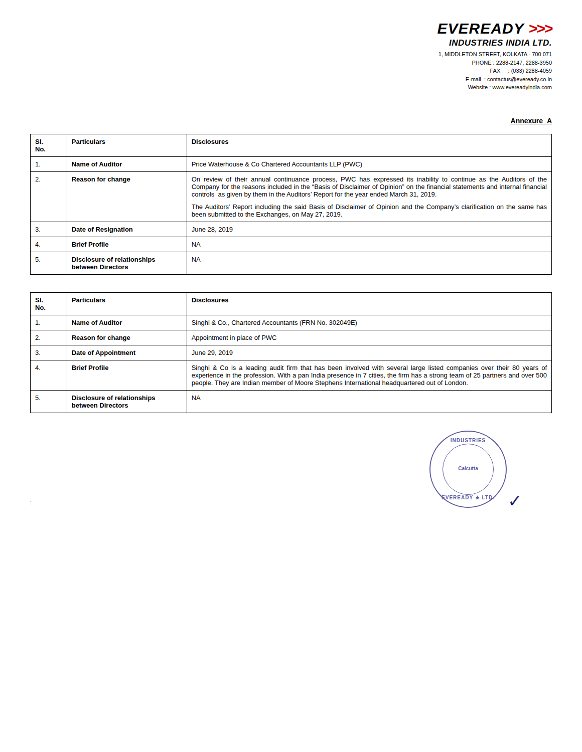EVEREADY >>>
INDUSTRIES INDIA LTD.
1, MIDDLETON STREET, KOLKATA - 700 071
PHONE : 2288-2147, 2288-3950
FAX : (033) 2288-4059
E-mail : contactus@eveready.co.in
Website : www.evereadyindia.com
Annexure A
| Sl. No. | Particulars | Disclosures |
| --- | --- | --- |
| 1. | Name of Auditor | Price Waterhouse & Co Chartered Accountants LLP (PWC) |
| 2. | Reason for change | On review of their annual continuance process, PWC has expressed its inability to continue as the Auditors of the Company for the reasons included in the “Basis of Disclaimer of Opinion” on the financial statements and internal financial controls as given by them in the Auditors’ Report for the year ended March 31, 2019. The Auditors’ Report including the said Basis of Disclaimer of Opinion and the Company’s clarification on the same has been submitted to the Exchanges, on May 27, 2019. |
| 3. | Date of Resignation | June 28, 2019 |
| 4. | Brief Profile | NA |
| 5. | Disclosure of relationships between Directors | NA |
| Sl. No. | Particulars | Disclosures |
| --- | --- | --- |
| 1. | Name of Auditor | Singhi & Co., Chartered Accountants (FRN No. 302049E) |
| 2. | Reason for change | Appointment in place of PWC |
| 3. | Date of Appointment | June 29, 2019 |
| 4. | Brief Profile | Singhi & Co is a leading audit firm that has been involved with several large listed companies over their 80 years of experience in the profession. With a pan India presence in 7 cities, the firm has a strong team of 25 partners and over 500 people. They are Indian member of Moore Stephens International headquartered out of London. |
| 5. | Disclosure of relationships between Directors | NA |
:
INDUSTRIES
Calcutta
EVEREADY ★ LTD.
✓